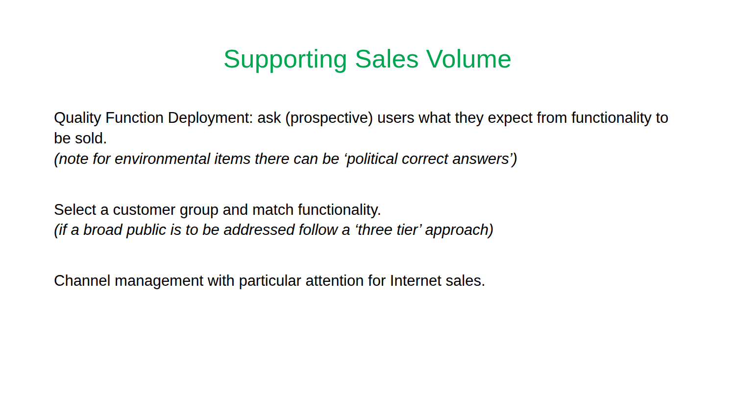Supporting Sales Volume
Quality Function Deployment: ask (prospective) users what they expect from functionality to be sold.
(note for environmental items there can be ‘political correct answers’)
Select a customer group and match functionality.
(if a broad public is to be addressed follow a ‘three tier’ approach)
Channel management with particular attention for Internet sales.